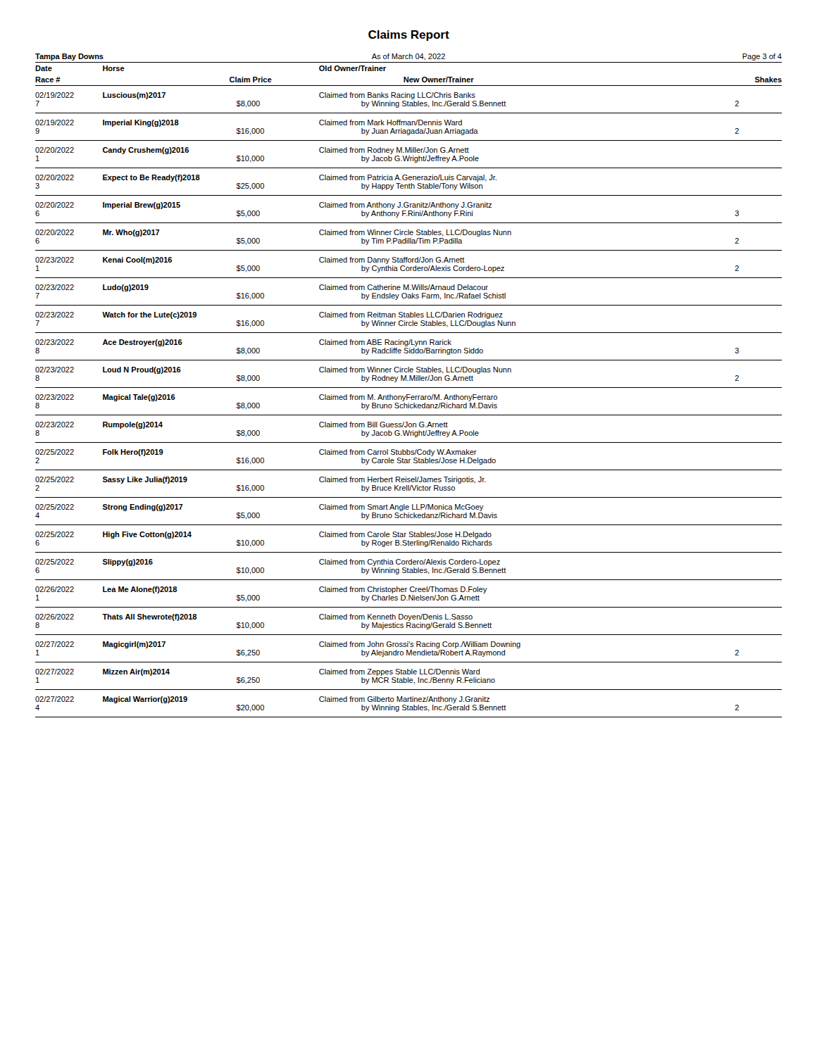Claims Report
| Tampa Bay Downs | As of March 04, 2022 | Page 3 of 4 |
| Date | Horse | | Old Owner/Trainer | |
| Race # | | Claim Price | New Owner/Trainer | Shakes |
| 02/19/2022 | Luscious(m)2017 | | Claimed from Banks Racing LLC/Chris Banks | |
| 7 | | $8,000 | by Winning Stables, Inc./Gerald S.Bennett | 2 |
| 02/19/2022 | Imperial King(g)2018 | | Claimed from Mark Hoffman/Dennis Ward | |
| 9 | | $16,000 | by Juan Arriagada/Juan Arriagada | 2 |
| 02/20/2022 | Candy Crushem(g)2016 | | Claimed from Rodney M.Miller/Jon G.Arnett | |
| 1 | | $10,000 | by Jacob G.Wright/Jeffrey A.Poole | |
| 02/20/2022 | Expect to Be Ready(f)2018 | | Claimed from Patricia A.Generazio/Luis Carvajal, Jr. | |
| 3 | | $25,000 | by Happy Tenth Stable/Tony Wilson | |
| 02/20/2022 | Imperial Brew(g)2015 | | Claimed from Anthony J.Granitz/Anthony J.Granitz | |
| 6 | | $5,000 | by Anthony F.Rini/Anthony F.Rini | 3 |
| 02/20/2022 | Mr. Who(g)2017 | | Claimed from Winner Circle Stables, LLC/Douglas Nunn | |
| 6 | | $5,000 | by Tim P.Padilla/Tim P.Padilla | 2 |
| 02/23/2022 | Kenai Cool(m)2016 | | Claimed from Danny Stafford/Jon G.Arnett | |
| 1 | | $5,000 | by Cynthia Cordero/Alexis Cordero-Lopez | 2 |
| 02/23/2022 | Ludo(g)2019 | | Claimed from Catherine M.Wills/Arnaud Delacour | |
| 7 | | $16,000 | by Endsley Oaks Farm, Inc./Rafael Schistl | |
| 02/23/2022 | Watch for the Lute(c)2019 | | Claimed from Reitman Stables LLC/Darien Rodriguez | |
| 7 | | $16,000 | by Winner Circle Stables, LLC/Douglas Nunn | |
| 02/23/2022 | Ace Destroyer(g)2016 | | Claimed from ABE Racing/Lynn Rarick | |
| 8 | | $8,000 | by Radcliffe Siddo/Barrington Siddo | 3 |
| 02/23/2022 | Loud N Proud(g)2016 | | Claimed from Winner Circle Stables, LLC/Douglas Nunn | |
| 8 | | $8,000 | by Rodney M.Miller/Jon G.Arnett | 2 |
| 02/23/2022 | Magical Tale(g)2016 | | Claimed from M. AnthonyFerraro/M. AnthonyFerraro | |
| 8 | | $8,000 | by Bruno Schickedanz/Richard M.Davis | |
| 02/23/2022 | Rumpole(g)2014 | | Claimed from Bill Guess/Jon G.Arnett | |
| 8 | | $8,000 | by Jacob G.Wright/Jeffrey A.Poole | |
| 02/25/2022 | Folk Hero(f)2019 | | Claimed from Carrol Stubbs/Cody W.Axmaker | |
| 2 | | $16,000 | by Carole Star Stables/Jose H.Delgado | |
| 02/25/2022 | Sassy Like Julia(f)2019 | | Claimed from Herbert Reisel/James Tsirigotis, Jr. | |
| 2 | | $16,000 | by Bruce Krell/Victor Russo | |
| 02/25/2022 | Strong Ending(g)2017 | | Claimed from Smart Angle LLP/Monica McGoey | |
| 4 | | $5,000 | by Bruno Schickedanz/Richard M.Davis | |
| 02/25/2022 | High Five Cotton(g)2014 | | Claimed from Carole Star Stables/Jose H.Delgado | |
| 6 | | $10,000 | by Roger B.Sterling/Renaldo Richards | |
| 02/25/2022 | Slippy(g)2016 | | Claimed from Cynthia Cordero/Alexis Cordero-Lopez | |
| 6 | | $10,000 | by Winning Stables, Inc./Gerald S.Bennett | |
| 02/26/2022 | Lea Me Alone(f)2018 | | Claimed from Christopher Creel/Thomas D.Foley | |
| 1 | | $5,000 | by Charles D.Nielsen/Jon G.Arnett | |
| 02/26/2022 | Thats All Shewrote(f)2018 | | Claimed from Kenneth Doyen/Denis L.Sasso | |
| 8 | | $10,000 | by Majestics Racing/Gerald S.Bennett | |
| 02/27/2022 | Magicgirl(m)2017 | | Claimed from John Grossi's Racing Corp./William Downing | |
| 1 | | $6,250 | by Alejandro Mendieta/Robert A.Raymond | 2 |
| 02/27/2022 | Mizzen Air(m)2014 | | Claimed from Zeppes Stable LLC/Dennis Ward | |
| 1 | | $6,250 | by MCR Stable, Inc./Benny R.Feliciano | |
| 02/27/2022 | Magical Warrior(g)2019 | | Claimed from Gilberto Martinez/Anthony J.Granitz | |
| 4 | | $20,000 | by Winning Stables, Inc./Gerald S.Bennett | 2 |